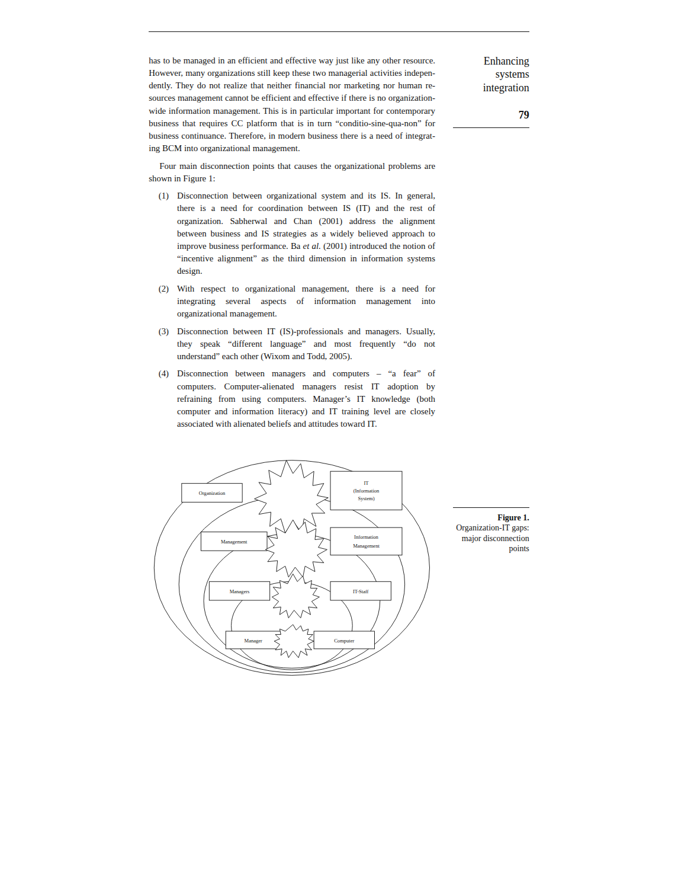has to be managed in an efficient and effective way just like any other resource. However, many organizations still keep these two managerial activities independently. They do not realize that neither financial nor marketing nor human resources management cannot be efficient and effective if there is no organization-wide information management. This is in particular important for contemporary business that requires CC platform that is in turn “conditio-sine-qua-non” for business continuance. Therefore, in modern business there is a need of integrating BCM into organizational management.
Four main disconnection points that causes the organizational problems are shown in Figure 1:
(1) Disconnection between organizational system and its IS. In general, there is a need for coordination between IS (IT) and the rest of organization. Sabherwal and Chan (2001) address the alignment between business and IS strategies as a widely believed approach to improve business performance. Ba et al. (2001) introduced the notion of “incentive alignment” as the third dimension in information systems design.
(2) With respect to organizational management, there is a need for integrating several aspects of information management into organizational management.
(3) Disconnection between IT (IS)-professionals and managers. Usually, they speak “different language” and most frequently “do not understand” each other (Wixom and Todd, 2005).
(4) Disconnection between managers and computers – “a fear” of computers. Computer-alienated managers resist IT adoption by refraining from using computers. Manager’s IT knowledge (both computer and information literacy) and IT training level are closely associated with alienated beliefs and attitudes toward IT.
Enhancing systems integration
79
Organization IT (Information System) Management Information Management Managers IT-Staff Manager Computer
Figure 1.
Organization-IT gaps:
major disconnection
points